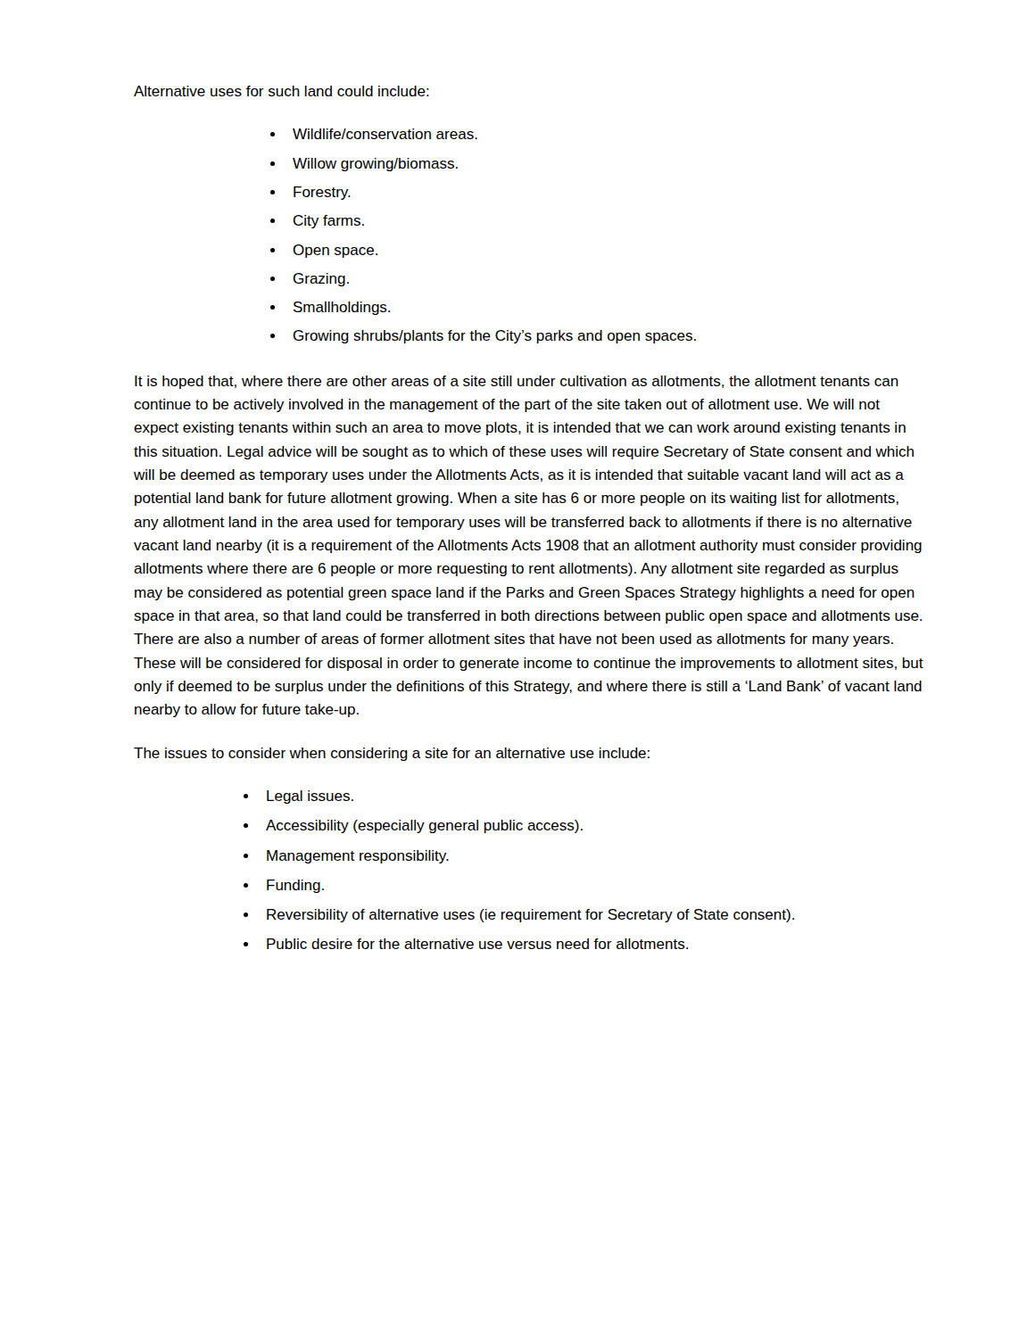Alternative uses for such land could include:
Wildlife/conservation areas.
Willow growing/biomass.
Forestry.
City farms.
Open space.
Grazing.
Smallholdings.
Growing shrubs/plants for the City’s parks and open spaces.
It is hoped that, where there are other areas of a site still under cultivation as allotments, the allotment tenants can continue to be actively involved in the management of the part of the site taken out of allotment use. We will not expect existing tenants within such an area to move plots, it is intended that we can work around existing tenants in this situation. Legal advice will be sought as to which of these uses will require Secretary of State consent and which will be deemed as temporary uses under the Allotments Acts, as it is intended that suitable vacant land will act as a potential land bank for future allotment growing. When a site has 6 or more people on its waiting list for allotments, any allotment land in the area used for temporary uses will be transferred back to allotments if there is no alternative vacant land nearby (it is a requirement of the Allotments Acts 1908 that an allotment authority must consider providing allotments where there are 6 people or more requesting to rent allotments). Any allotment site regarded as surplus may be considered as potential green space land if the Parks and Green Spaces Strategy highlights a need for open space in that area, so that land could be transferred in both directions between public open space and allotments use. There are also a number of areas of former allotment sites that have not been used as allotments for many years. These will be considered for disposal in order to generate income to continue the improvements to allotment sites, but only if deemed to be surplus under the definitions of this Strategy, and where there is still a ‘Land Bank’ of vacant land nearby to allow for future take-up.
The issues to consider when considering a site for an alternative use include:
Legal issues.
Accessibility (especially general public access).
Management responsibility.
Funding.
Reversibility of alternative uses (ie requirement for Secretary of State consent).
Public desire for the alternative use versus need for allotments.